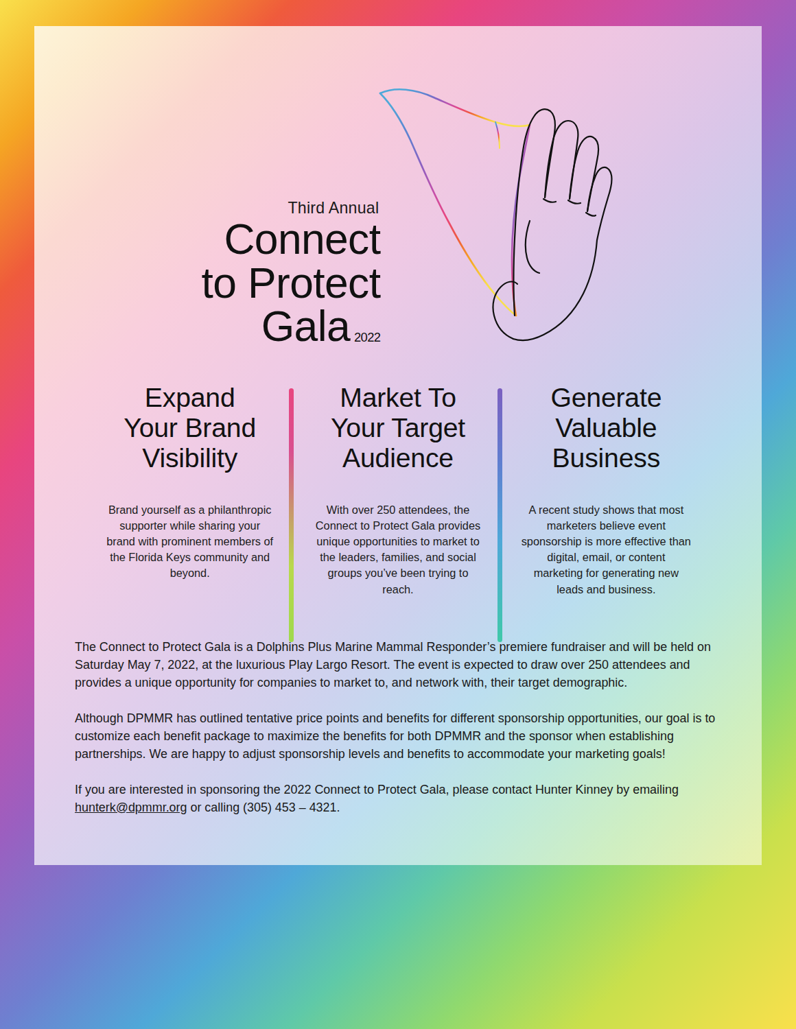Third Annual
Connect
to Protect
Gala 2022
Expand
Your Brand
Visibility
Brand yourself as a philanthropic supporter while sharing your brand with prominent members of the Florida Keys community and beyond.
Market To
Your Target
Audience
With over 250 attendees, the Connect to Protect Gala provides unique opportunities to market to the leaders, families, and social groups you’ve been trying to reach.
Generate
Valuable
Business
A recent study shows that most marketers believe event sponsorship is more effective than digital, email, or content marketing for generating new leads and business.
The Connect to Protect Gala is a Dolphins Plus Marine Mammal Responder’s premiere fundraiser and will be held on Saturday May 7, 2022, at the luxurious Play Largo Resort. The event is expected to draw over 250 attendees and provides a unique opportunity for companies to market to, and network with, their target demographic.
Although DPMMR has outlined tentative price points and benefits for different sponsorship opportunities, our goal is to customize each benefit package to maximize the benefits for both DPMMR and the sponsor when establishing partnerships. We are happy to adjust sponsorship levels and benefits to accommodate your marketing goals!
If you are interested in sponsoring the 2022 Connect to Protect Gala, please contact Hunter Kinney by emailing hunterk@dpmmr.org or calling (305) 453 – 4321.